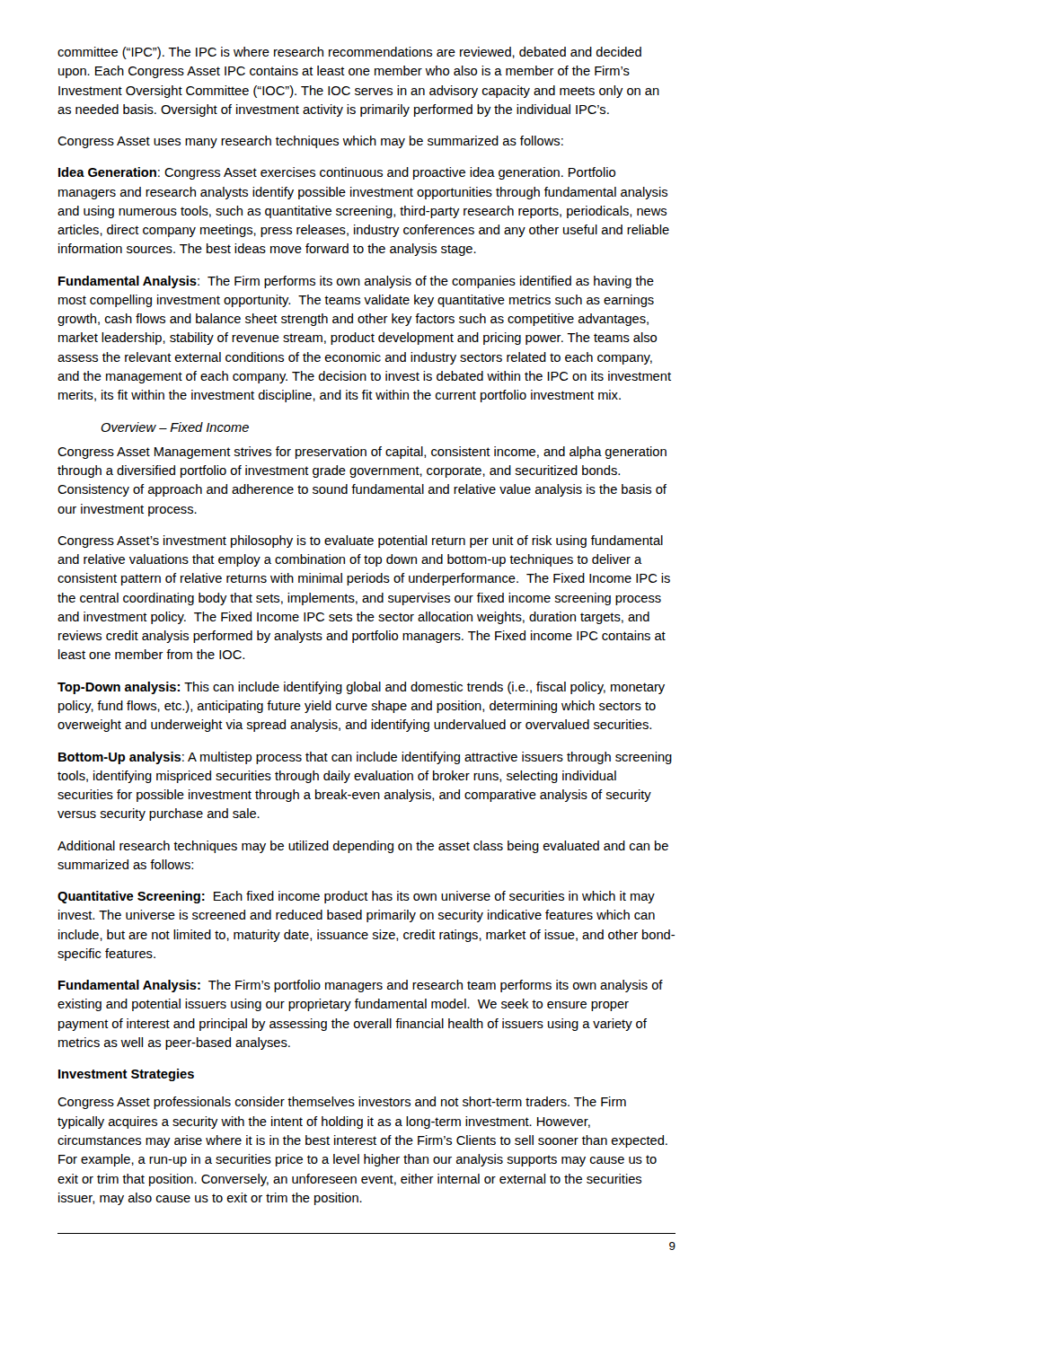committee (“IPC”). The IPC is where research recommendations are reviewed, debated and decided upon. Each Congress Asset IPC contains at least one member who also is a member of the Firm’s Investment Oversight Committee (“IOC”). The IOC serves in an advisory capacity and meets only on an as needed basis. Oversight of investment activity is primarily performed by the individual IPC’s.
Congress Asset uses many research techniques which may be summarized as follows:
Idea Generation: Congress Asset exercises continuous and proactive idea generation. Portfolio managers and research analysts identify possible investment opportunities through fundamental analysis and using numerous tools, such as quantitative screening, third-party research reports, periodicals, news articles, direct company meetings, press releases, industry conferences and any other useful and reliable information sources. The best ideas move forward to the analysis stage.
Fundamental Analysis: The Firm performs its own analysis of the companies identified as having the most compelling investment opportunity. The teams validate key quantitative metrics such as earnings growth, cash flows and balance sheet strength and other key factors such as competitive advantages, market leadership, stability of revenue stream, product development and pricing power. The teams also assess the relevant external conditions of the economic and industry sectors related to each company, and the management of each company. The decision to invest is debated within the IPC on its investment merits, its fit within the investment discipline, and its fit within the current portfolio investment mix.
Overview – Fixed Income
Congress Asset Management strives for preservation of capital, consistent income, and alpha generation through a diversified portfolio of investment grade government, corporate, and securitized bonds. Consistency of approach and adherence to sound fundamental and relative value analysis is the basis of our investment process.
Congress Asset’s investment philosophy is to evaluate potential return per unit of risk using fundamental and relative valuations that employ a combination of top down and bottom-up techniques to deliver a consistent pattern of relative returns with minimal periods of underperformance. The Fixed Income IPC is the central coordinating body that sets, implements, and supervises our fixed income screening process and investment policy. The Fixed Income IPC sets the sector allocation weights, duration targets, and reviews credit analysis performed by analysts and portfolio managers. The Fixed income IPC contains at least one member from the IOC.
Top-Down analysis: This can include identifying global and domestic trends (i.e., fiscal policy, monetary policy, fund flows, etc.), anticipating future yield curve shape and position, determining which sectors to overweight and underweight via spread analysis, and identifying undervalued or overvalued securities.
Bottom-Up analysis: A multistep process that can include identifying attractive issuers through screening tools, identifying mispriced securities through daily evaluation of broker runs, selecting individual securities for possible investment through a break-even analysis, and comparative analysis of security versus security purchase and sale.
Additional research techniques may be utilized depending on the asset class being evaluated and can be summarized as follows:
Quantitative Screening: Each fixed income product has its own universe of securities in which it may invest. The universe is screened and reduced based primarily on security indicative features which can include, but are not limited to, maturity date, issuance size, credit ratings, market of issue, and other bond-specific features.
Fundamental Analysis: The Firm’s portfolio managers and research team performs its own analysis of existing and potential issuers using our proprietary fundamental model. We seek to ensure proper payment of interest and principal by assessing the overall financial health of issuers using a variety of metrics as well as peer-based analyses.
Investment Strategies
Congress Asset professionals consider themselves investors and not short-term traders. The Firm typically acquires a security with the intent of holding it as a long-term investment. However, circumstances may arise where it is in the best interest of the Firm’s Clients to sell sooner than expected. For example, a run-up in a securities price to a level higher than our analysis supports may cause us to exit or trim that position. Conversely, an unforeseen event, either internal or external to the securities issuer, may also cause us to exit or trim the position.
9